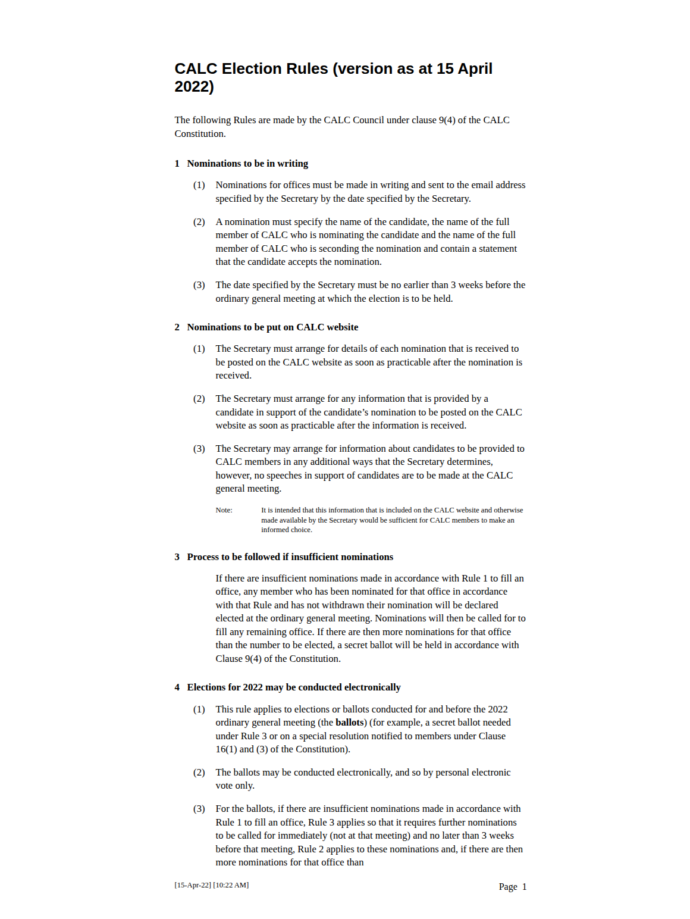CALC Election Rules (version as at 15 April 2022)
The following Rules are made by the CALC Council under clause 9(4) of the CALC Constitution.
1 Nominations to be in writing
(1) Nominations for offices must be made in writing and sent to the email address specified by the Secretary by the date specified by the Secretary.
(2) A nomination must specify the name of the candidate, the name of the full member of CALC who is nominating the candidate and the name of the full member of CALC who is seconding the nomination and contain a statement that the candidate accepts the nomination.
(3) The date specified by the Secretary must be no earlier than 3 weeks before the ordinary general meeting at which the election is to be held.
2 Nominations to be put on CALC website
(1) The Secretary must arrange for details of each nomination that is received to be posted on the CALC website as soon as practicable after the nomination is received.
(2) The Secretary must arrange for any information that is provided by a candidate in support of the candidate’s nomination to be posted on the CALC website as soon as practicable after the information is received.
(3) The Secretary may arrange for information about candidates to be provided to CALC members in any additional ways that the Secretary determines, however, no speeches in support of candidates are to be made at the CALC general meeting.
Note: It is intended that this information that is included on the CALC website and otherwise made available by the Secretary would be sufficient for CALC members to make an informed choice.
3 Process to be followed if insufficient nominations
If there are insufficient nominations made in accordance with Rule 1 to fill an office, any member who has been nominated for that office in accordance with that Rule and has not withdrawn their nomination will be declared elected at the ordinary general meeting. Nominations will then be called for to fill any remaining office. If there are then more nominations for that office than the number to be elected, a secret ballot will be held in accordance with Clause 9(4) of the Constitution.
4 Elections for 2022 may be conducted electronically
(1) This rule applies to elections or ballots conducted for and before the 2022 ordinary general meeting (the ballots) (for example, a secret ballot needed under Rule 3 or on a special resolution notified to members under Clause 16(1) and (3) of the Constitution).
(2) The ballots may be conducted electronically, and so by personal electronic vote only.
(3) For the ballots, if there are insufficient nominations made in accordance with Rule 1 to fill an office, Rule 3 applies so that it requires further nominations to be called for immediately (not at that meeting) and no later than 3 weeks before that meeting, Rule 2 applies to these nominations and, if there are then more nominations for that office than
[15-Apr-22] [10:22 AM] Page 1